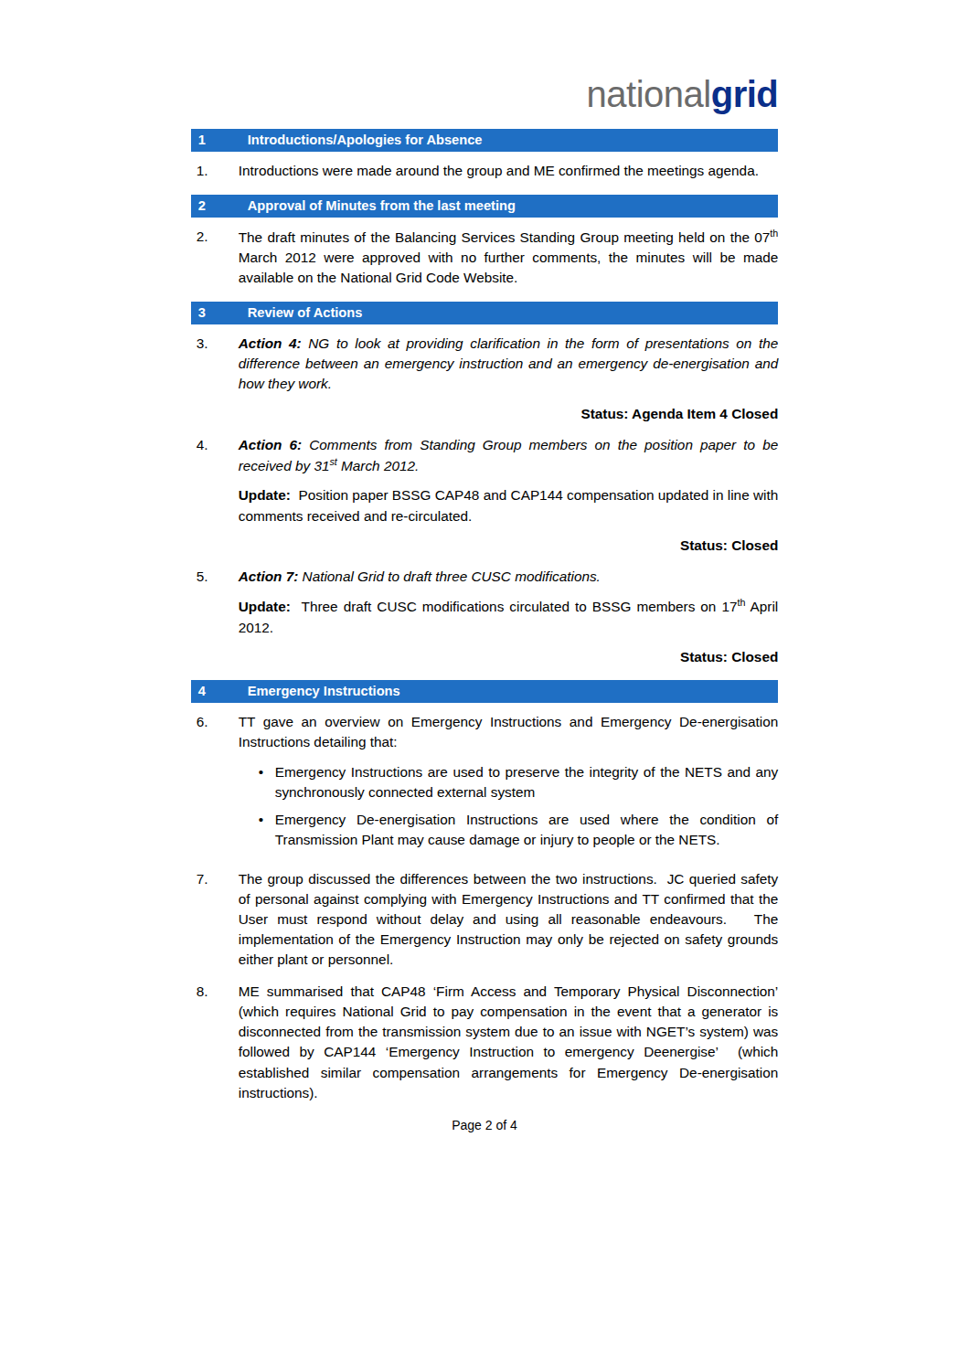national grid
1 Introductions/Apologies for Absence
1.
Introductions were made around the group and ME confirmed the meetings agenda.
2 Approval of Minutes from the last meeting
2.
The draft minutes of the Balancing Services Standing Group meeting held on the 07th March 2012 were approved with no further comments, the minutes will be made available on the National Grid Code Website.
3 Review of Actions
3.
Action 4: NG to look at providing clarification in the form of presentations on the difference between an emergency instruction and an emergency de-energisation and how they work.
Status: Agenda Item 4 Closed
4.
Action 6: Comments from Standing Group members on the position paper to be received by 31st March 2012.
Update: Position paper BSSG CAP48 and CAP144 compensation updated in line with comments received and re-circulated.
Status: Closed
5.
Action 7: National Grid to draft three CUSC modifications.
Update: Three draft CUSC modifications circulated to BSSG members on 17th April 2012.
Status: Closed
4 Emergency Instructions
6.
TT gave an overview on Emergency Instructions and Emergency De-energisation Instructions detailing that:
Emergency Instructions are used to preserve the integrity of the NETS and any synchronously connected external system
Emergency De-energisation Instructions are used where the condition of Transmission Plant may cause damage or injury to people or the NETS.
7.
The group discussed the differences between the two instructions. JC queried safety of personal against complying with Emergency Instructions and TT confirmed that the User must respond without delay and using all reasonable endeavours. The implementation of the Emergency Instruction may only be rejected on safety grounds either plant or personnel.
8.
ME summarised that CAP48 ‘Firm Access and Temporary Physical Disconnection’ (which requires National Grid to pay compensation in the event that a generator is disconnected from the transmission system due to an issue with NGET’s system) was followed by CAP144 ‘Emergency Instruction to emergency Deenergise’ (which established similar compensation arrangements for Emergency De-energisation instructions).
Page 2 of 4